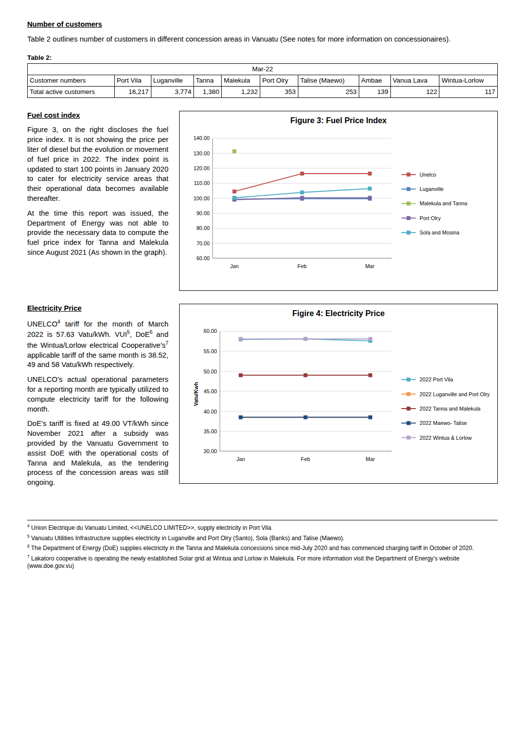Number of customers
Table 2 outlines number of customers in different concession areas in Vanuatu (See notes for more information on concessionaires).
Table 2:
| Mar-22 |
| --- |
| Customer numbers | Port Vila | Luganville | Tanna | Malekula | Port Olry | Talise (Maewo) | Ambae | Vanua Lava | Wintua-Lorlow |
| Total active customers | 16,217 | 3,774 | 1,380 | 1,232 | 353 | 253 | 139 | 122 | 117 |
Fuel cost index
Figure 3, on the right discloses the fuel price index. It is not showing the price per liter of diesel but the evolution or movement of fuel price in 2022. The index point is updated to start 100 points in January 2020 to cater for electricity service areas that their operational data becomes available thereafter.
At the time this report was issued, the Department of Energy was not able to provide the necessary data to compute the fuel price index for Tanna and Malekula since August 2021 (As shown in the graph).
Figure 3: Fuel Price Index
140.00 130.00 120.00 110.00 100.00 90.00 80.00 70.00 60.00 Jan Feb Mar Unelco Luganville Malekula and Tanna Port Olry Sola and Mosina
Electricity Price
UNELCO4 tariff for the month of March 2022 is 57.63 Vatu/kWh. VUI5, DoE6 and the Wintua/Lorlow electrical Cooperative’s7 applicable tariff of the same month is 38.52, 49 and 58 Vatu/kWh respectively.
UNELCO’s actual operational parameters for a reporting month are typically utilized to compute electricity tariff for the following month.
DoE’s tariff is fixed at 49.00 VT/kWh since November 2021 after a subsidy was provided by the Vanuatu Government to assist DoE with the operational costs of Tanna and Malekula, as the tendering process of the concession areas was still ongoing.
Figire 4: Electricity Price
60.00 55.00 50.00 45.00 40.00 35.00 30.00 Vatu/Kwh Jan Feb Mar 2022 Port Vila 2022 Luganville and Port Olry 2022 Tanna and Malekula 2022 Maewo- Talise 2022 Wintua & Lorlow
4 Union Electrique du Vanuatu Limited, <<UNELCO LIMITED>>, supply electricity in Port Vila
5 Vanuatu Utilities Infrastructure supplies electricity in Luganville and Port Olry (Santo), Sola (Banks) and Talise (Maewo).
6 The Department of Energy (DoE) supplies electricity in the Tanna and Malekula concessions since mid-July 2020 and has commenced charging tariff in October of 2020.
7 Lakatoro cooperative is operating the newly established Solar grid at Wintua and Lorlow in Malekula. For more information visit the Department of Energy's website (www.doe.gov.vu)